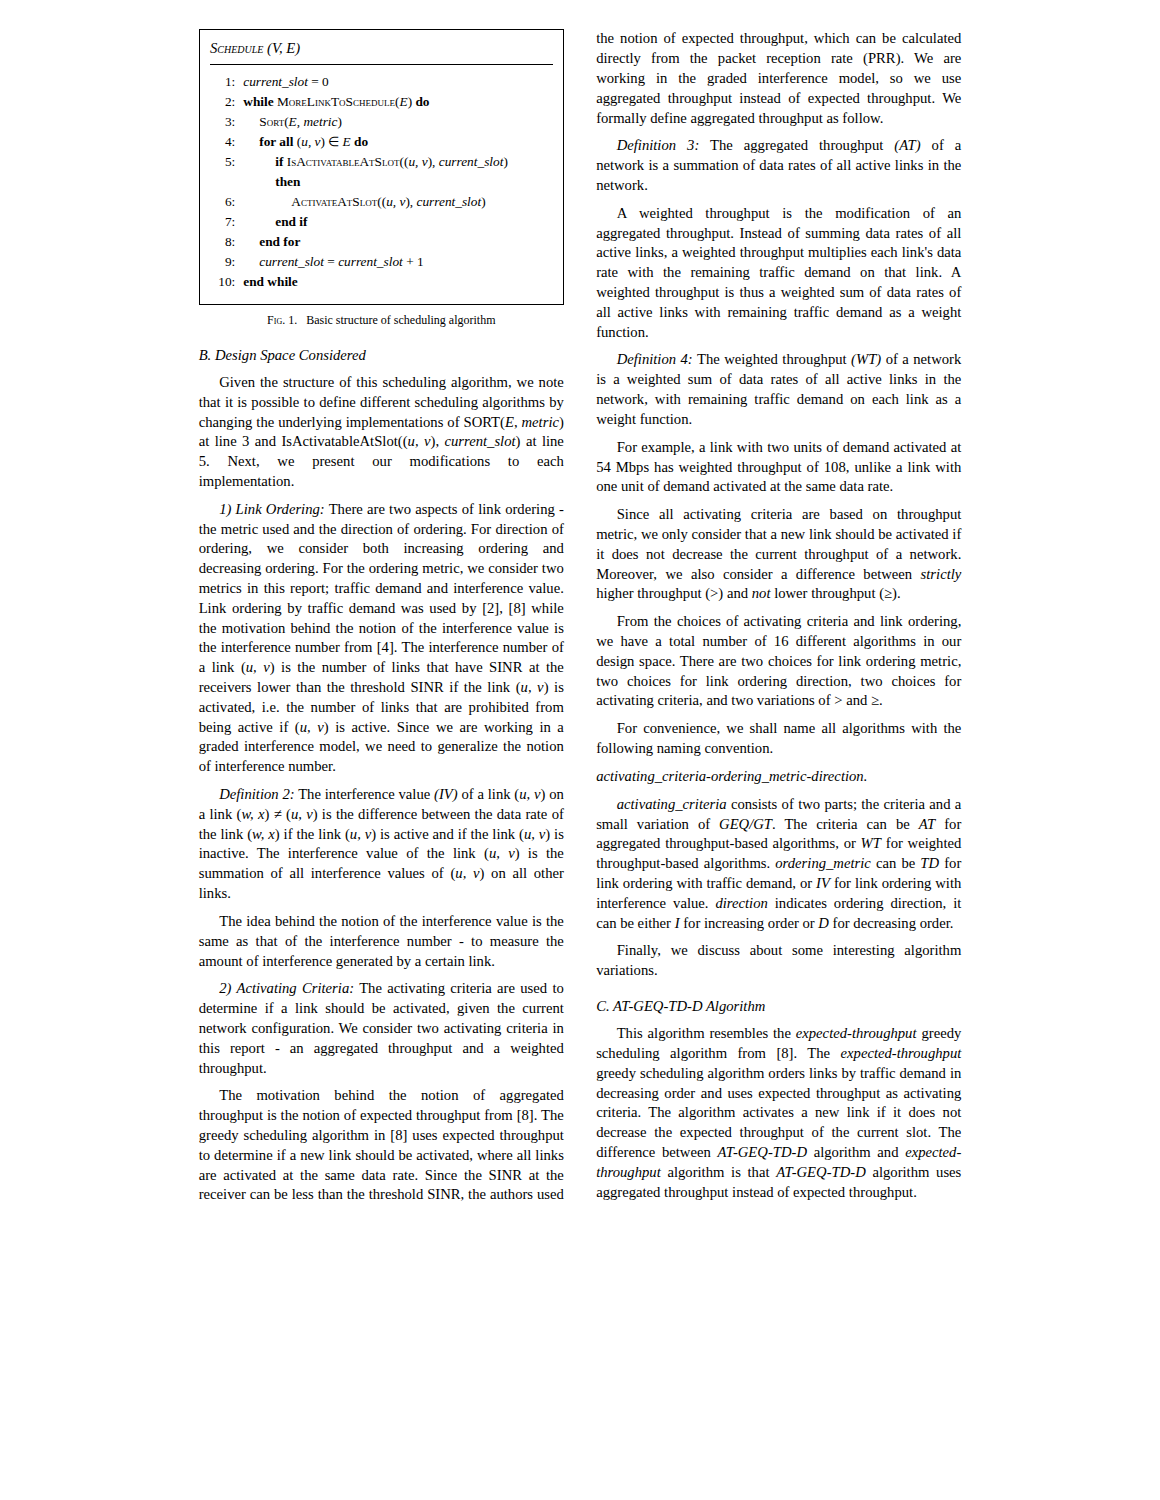Schedule (V, E)
1: current_slot = 0
2: while MoreLinkToSchedule(E) do
3: Sort(E, metric)
4: for all (u, v) ∈ E do
5: if IsActivatableAtSlot((u, v), current_slot)
then
6: ActivateAtSlot((u, v), current_slot)
7: end if
8: end for
9: current_slot = current_slot + 1
10: end while
Fig. 1. Basic structure of scheduling algorithm
B. Design Space Considered
Given the structure of this scheduling algorithm, we note that it is possible to define different scheduling algorithms by changing the underlying implementations of SORT(E, metric) at line 3 and IsActivatableAtSlot((u, v), current_slot) at line 5. Next, we present our modifications to each implementation.
1) Link Ordering: There are two aspects of link ordering - the metric used and the direction of ordering. For direction of ordering, we consider both increasing ordering and decreasing ordering. For the ordering metric, we consider two metrics in this report; traffic demand and interference value. Link ordering by traffic demand was used by [2], [8] while the motivation behind the notion of the interference value is the interference number from [4]. The interference number of a link (u, v) is the number of links that have SINR at the receivers lower than the threshold SINR if the link (u, v) is activated, i.e. the number of links that are prohibited from being active if (u, v) is active. Since we are working in a graded interference model, we need to generalize the notion of interference number.
Definition 2: The interference value (IV) of a link (u, v) on a link (w, x) ≠ (u, v) is the difference between the data rate of the link (w, x) if the link (u, v) is active and if the link (u, v) is inactive. The interference value of the link (u, v) is the summation of all interference values of (u, v) on all other links.
The idea behind the notion of the interference value is the same as that of the interference number - to measure the amount of interference generated by a certain link.
2) Activating Criteria: The activating criteria are used to determine if a link should be activated, given the current network configuration. We consider two activating criteria in this report - an aggregated throughput and a weighted throughput.
The motivation behind the notion of aggregated throughput is the notion of expected throughput from [8]. The greedy scheduling algorithm in [8] uses expected throughput to determine if a new link should be activated, where all links are activated at the same data rate. Since the SINR at the receiver can be less than the threshold SINR, the authors used the notion of expected throughput, which can be calculated directly from the packet reception rate (PRR). We are working in the graded interference model, so we use aggregated throughput instead of expected throughput. We formally define aggregated throughput as follow.
Definition 3: The aggregated throughput (AT) of a network is a summation of data rates of all active links in the network.
A weighted throughput is the modification of an aggregated throughput. Instead of summing data rates of all active links, a weighted throughput multiplies each link's data rate with the remaining traffic demand on that link. A weighted throughput is thus a weighted sum of data rates of all active links with remaining traffic demand as a weight function.
Definition 4: The weighted throughput (WT) of a network is a weighted sum of data rates of all active links in the network, with remaining traffic demand on each link as a weight function.
For example, a link with two units of demand activated at 54 Mbps has weighted throughput of 108, unlike a link with one unit of demand activated at the same data rate.
Since all activating criteria are based on throughput metric, we only consider that a new link should be activated if it does not decrease the current throughput of a network. Moreover, we also consider a difference between strictly higher throughput (>) and not lower throughput (≥).
From the choices of activating criteria and link ordering, we have a total number of 16 different algorithms in our design space. There are two choices for link ordering metric, two choices for link ordering direction, two choices for activating criteria, and two variations of > and ≥.
For convenience, we shall name all algorithms with the following naming convention.
activating_criteria-ordering_metric-direction.
activating_criteria consists of two parts; the criteria and a small variation of GEQ/GT. The criteria can be AT for aggregated throughput-based algorithms, or WT for weighted throughput-based algorithms. ordering_metric can be TD for link ordering with traffic demand, or IV for link ordering with interference value. direction indicates ordering direction, it can be either I for increasing order or D for decreasing order.
Finally, we discuss about some interesting algorithm variations.
C. AT-GEQ-TD-D Algorithm
This algorithm resembles the expected-throughput greedy scheduling algorithm from [8]. The expected-throughput greedy scheduling algorithm orders links by traffic demand in decreasing order and uses expected throughput as activating criteria. The algorithm activates a new link if it does not decrease the expected throughput of the current slot. The difference between AT-GEQ-TD-D algorithm and expected-throughput algorithm is that AT-GEQ-TD-D algorithm uses aggregated throughput instead of expected throughput.